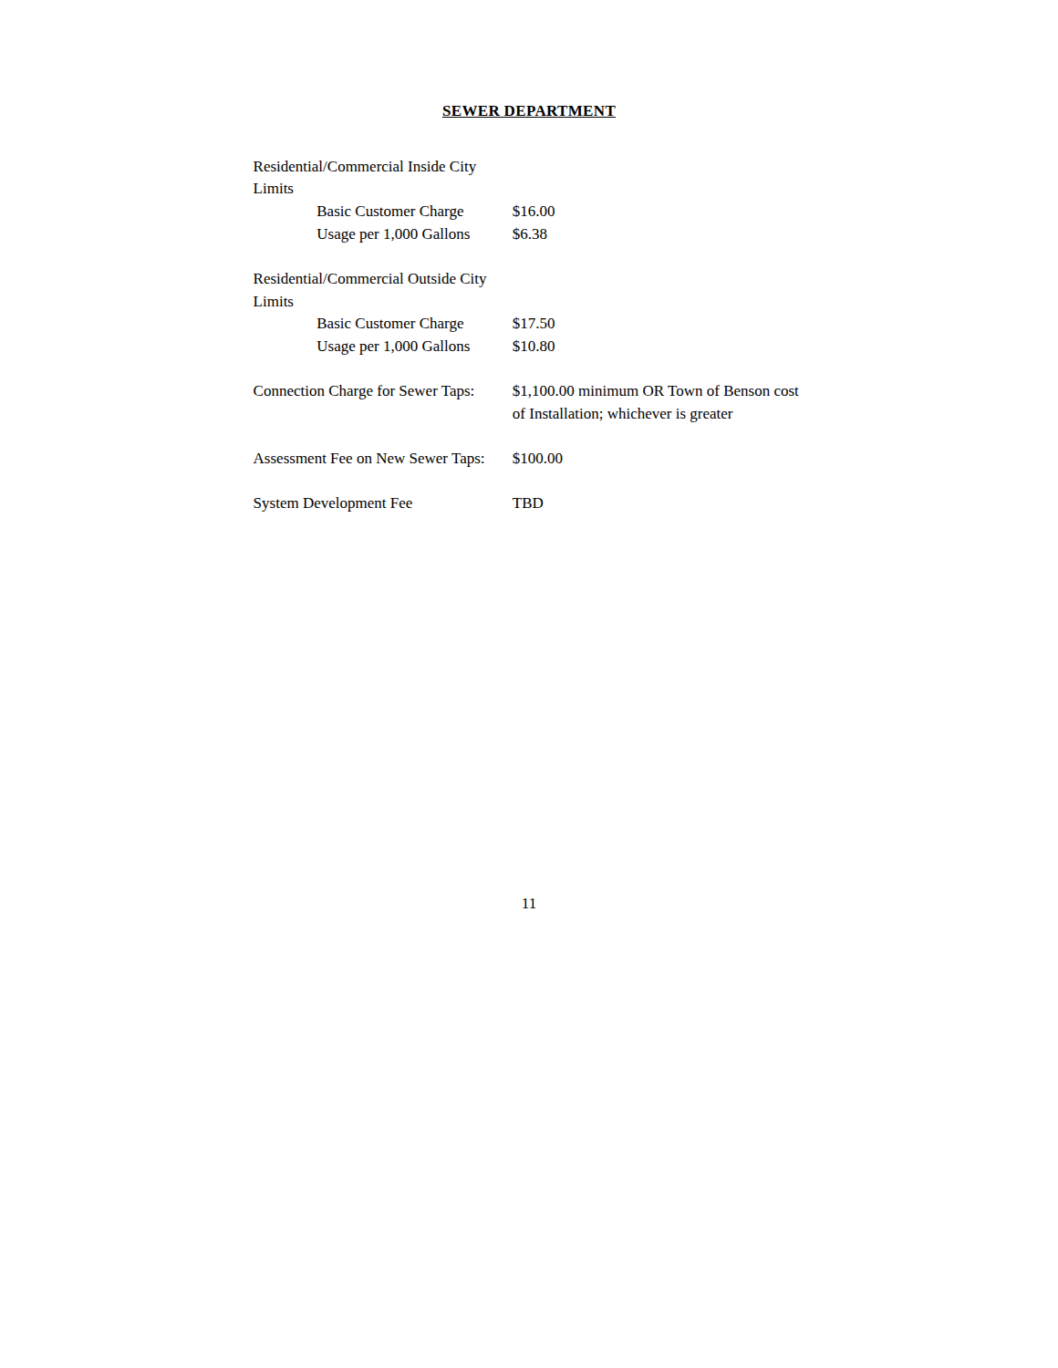SEWER DEPARTMENT
| Residential/Commercial Inside City Limits | |
| Basic Customer Charge | $16.00 |
| Usage per 1,000 Gallons | $6.38 |
| Residential/Commercial Outside City Limits | |
| Basic Customer Charge | $17.50 |
| Usage per 1,000 Gallons | $10.80 |
| Connection Charge for Sewer Taps: | $1,100.00 minimum OR Town of Benson cost of Installation; whichever is greater |
| Assessment Fee on New Sewer Taps: | $100.00 |
| System Development Fee | TBD |
11